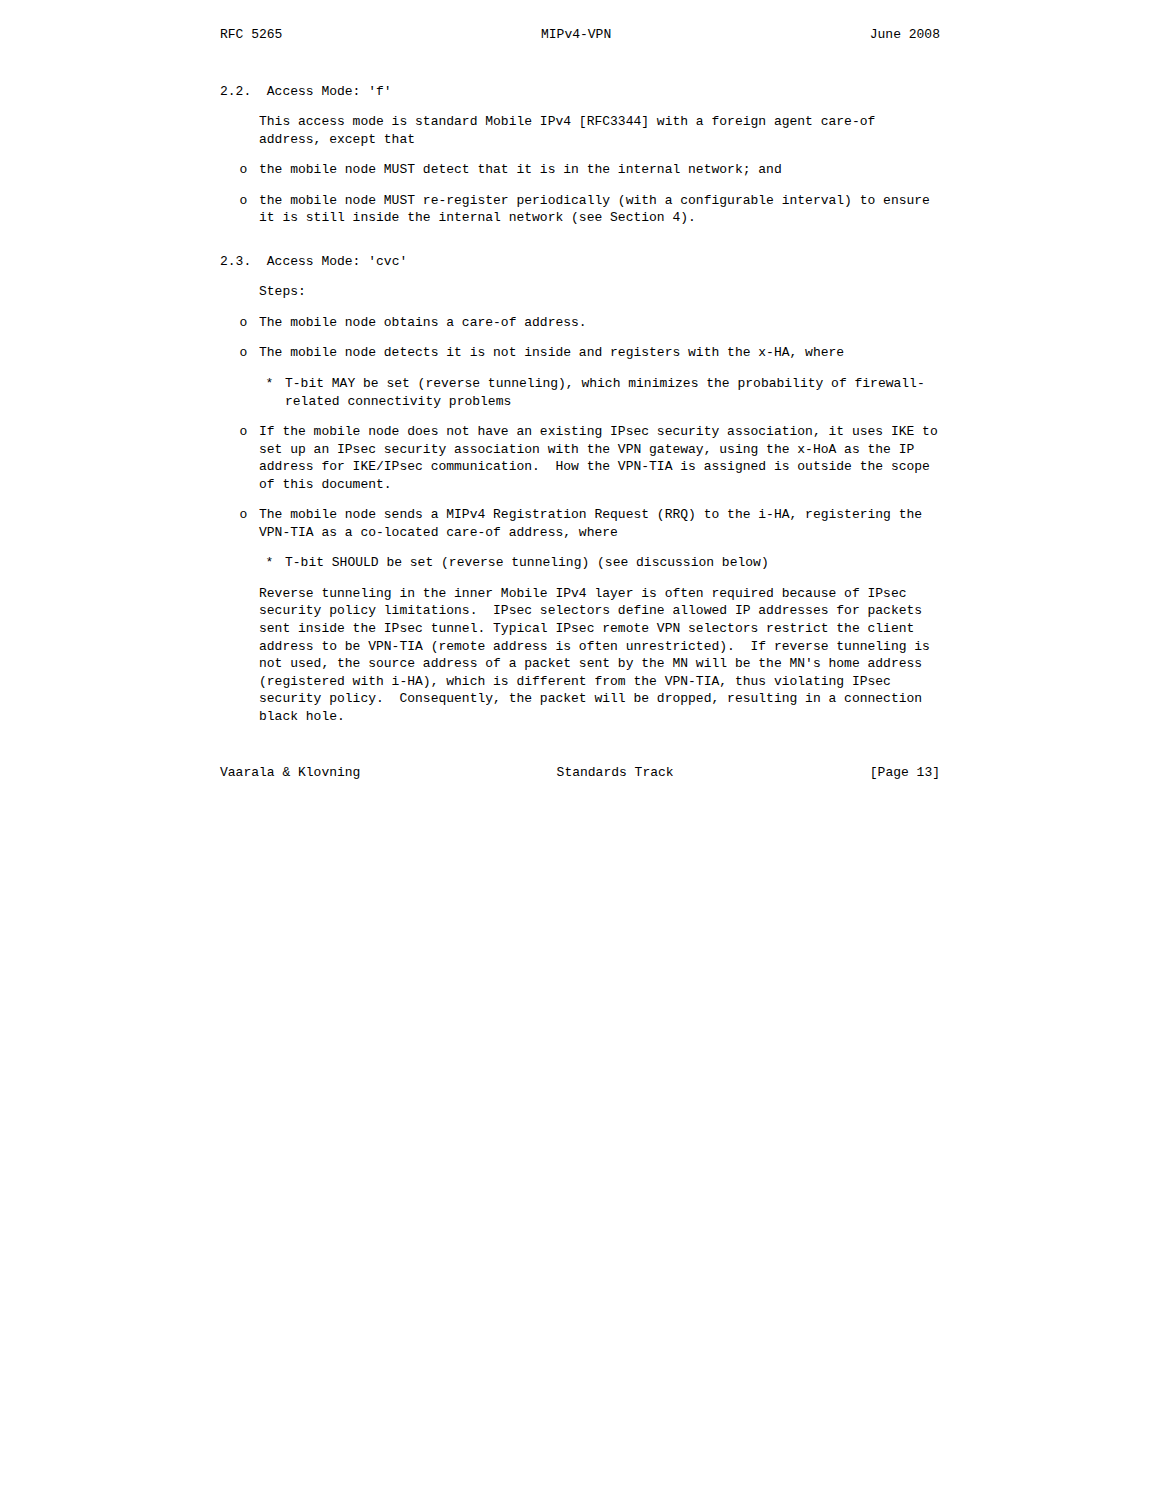RFC 5265 MIPv4-VPN June 2008
2.2. Access Mode: 'f'
This access mode is standard Mobile IPv4 [RFC3344] with a foreign agent care-of address, except that
the mobile node MUST detect that it is in the internal network; and
the mobile node MUST re-register periodically (with a configurable interval) to ensure it is still inside the internal network (see Section 4).
2.3. Access Mode: 'cvc'
Steps:
The mobile node obtains a care-of address.
The mobile node detects it is not inside and registers with the x-HA, where
T-bit MAY be set (reverse tunneling), which minimizes the probability of firewall-related connectivity problems
If the mobile node does not have an existing IPsec security association, it uses IKE to set up an IPsec security association with the VPN gateway, using the x-HoA as the IP address for IKE/IPsec communication. How the VPN-TIA is assigned is outside the scope of this document.
The mobile node sends a MIPv4 Registration Request (RRQ) to the i-HA, registering the VPN-TIA as a co-located care-of address, where
T-bit SHOULD be set (reverse tunneling) (see discussion below)
Reverse tunneling in the inner Mobile IPv4 layer is often required because of IPsec security policy limitations. IPsec selectors define allowed IP addresses for packets sent inside the IPsec tunnel. Typical IPsec remote VPN selectors restrict the client address to be VPN-TIA (remote address is often unrestricted). If reverse tunneling is not used, the source address of a packet sent by the MN will be the MN's home address (registered with i-HA), which is different from the VPN-TIA, thus violating IPsec security policy. Consequently, the packet will be dropped, resulting in a connection black hole.
Vaarala & Klovning Standards Track [Page 13]